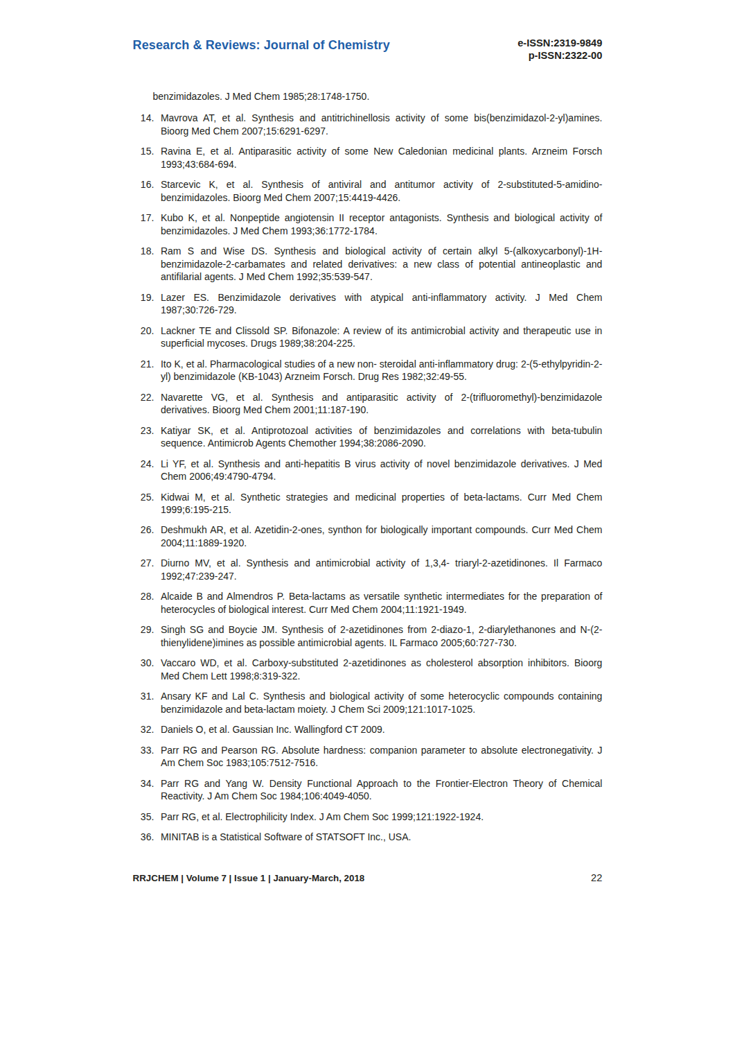Research & Reviews: Journal of Chemistry
e-ISSN:2319-9849
p-ISSN:2322-00
benzimidazoles. J Med Chem 1985;28:1748-1750.
Mavrova AT, et al. Synthesis and antitrichinellosis activity of some bis(benzimidazol-2-yl)amines. Bioorg Med Chem 2007;15:6291-6297.
Ravina E, et al. Antiparasitic activity of some New Caledonian medicinal plants. Arzneim Forsch 1993;43:684-694.
Starcevic K, et al. Synthesis of antiviral and antitumor activity of 2-substituted-5-amidino-benzimidazoles. Bioorg Med Chem 2007;15:4419-4426.
Kubo K, et al. Nonpeptide angiotensin II receptor antagonists. Synthesis and biological activity of benzimidazoles. J Med Chem 1993;36:1772-1784.
Ram S and Wise DS. Synthesis and biological activity of certain alkyl 5-(alkoxycarbonyl)-1H-benzimidazole-2-carbamates and related derivatives: a new class of potential antineoplastic and antifilarial agents. J Med Chem 1992;35:539-547.
Lazer ES. Benzimidazole derivatives with atypical anti-inflammatory activity. J Med Chem 1987;30:726-729.
Lackner TE and Clissold SP. Bifonazole: A review of its antimicrobial activity and therapeutic use in superficial mycoses. Drugs 1989;38:204-225.
Ito K, et al. Pharmacological studies of a new non- steroidal anti-inflammatory drug: 2-(5-ethylpyridin-2-yl) benzimidazole (KB-1043) Arzneim Forsch. Drug Res 1982;32:49-55.
Navarette VG, et al. Synthesis and antiparasitic activity of 2-(trifluoromethyl)-benzimidazole derivatives. Bioorg Med Chem 2001;11:187-190.
Katiyar SK, et al. Antiprotozoal activities of benzimidazoles and correlations with beta-tubulin sequence. Antimicrob Agents Chemother 1994;38:2086-2090.
Li YF, et al. Synthesis and anti-hepatitis B virus activity of novel benzimidazole derivatives. J Med Chem 2006;49:4790-4794.
Kidwai M, et al. Synthetic strategies and medicinal properties of beta-lactams. Curr Med Chem 1999;6:195-215.
Deshmukh AR, et al. Azetidin-2-ones, synthon for biologically important compounds. Curr Med Chem 2004;11:1889-1920.
Diurno MV, et al. Synthesis and antimicrobial activity of 1,3,4- triaryl-2-azetidinones. Il Farmaco 1992;47:239-247.
Alcaide B and Almendros P. Beta-lactams as versatile synthetic intermediates for the preparation of heterocycles of biological interest. Curr Med Chem 2004;11:1921-1949.
Singh SG and Boycie JM. Synthesis of 2-azetidinones from 2-diazo-1, 2-diarylethanones and N-(2- thienylidene)imines as possible antimicrobial agents. IL Farmaco 2005;60:727-730.
Vaccaro WD, et al. Carboxy-substituted 2-azetidinones as cholesterol absorption inhibitors. Bioorg Med Chem Lett 1998;8:319-322.
Ansary KF and Lal C. Synthesis and biological activity of some heterocyclic compounds containing benzimidazole and beta-lactam moiety. J Chem Sci 2009;121:1017-1025.
Daniels O, et al. Gaussian Inc. Wallingford CT 2009.
Parr RG and Pearson RG. Absolute hardness: companion parameter to absolute electronegativity. J Am Chem Soc 1983;105:7512-7516.
Parr RG and Yang W. Density Functional Approach to the Frontier-Electron Theory of Chemical Reactivity. J Am Chem Soc 1984;106:4049-4050.
Parr RG, et al. Electrophilicity Index. J Am Chem Soc 1999;121:1922-1924.
MINITAB is a Statistical Software of STATSOFT Inc., USA.
RRJCHEM | Volume 7 | Issue 1 | January-March, 2018
22